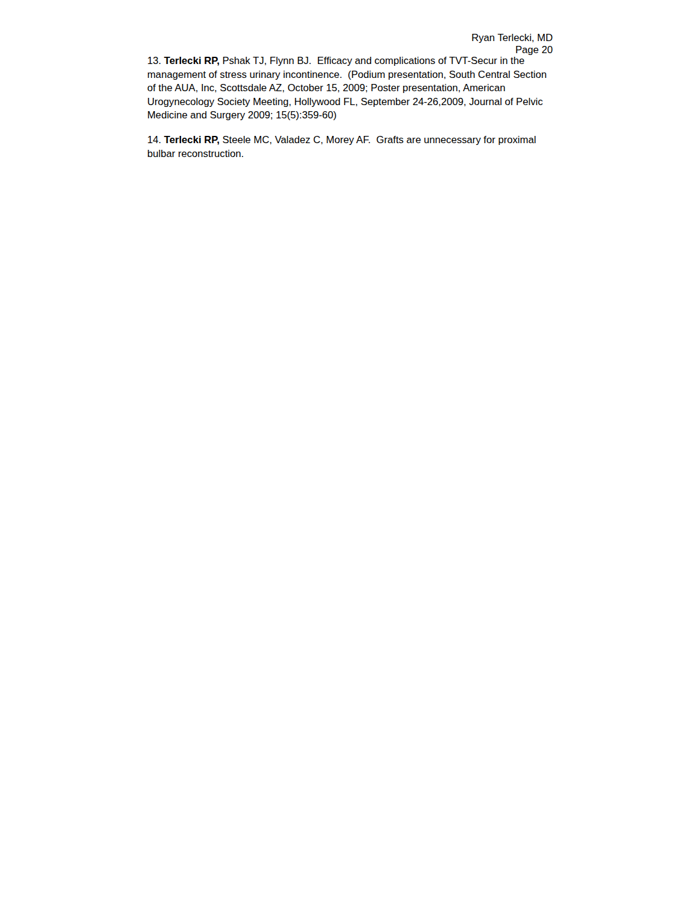Ryan Terlecki, MD Page 20
13. Terlecki RP, Pshak TJ, Flynn BJ. Efficacy and complications of TVT-Secur in the management of stress urinary incontinence. (Podium presentation, South Central Section of the AUA, Inc, Scottsdale AZ, October 15, 2009; Poster presentation, American Urogynecology Society Meeting, Hollywood FL, September 24-26,2009, Journal of Pelvic Medicine and Surgery 2009; 15(5):359-60)
14. Terlecki RP, Steele MC, Valadez C, Morey AF. Grafts are unnecessary for proximal bulbar reconstruction.